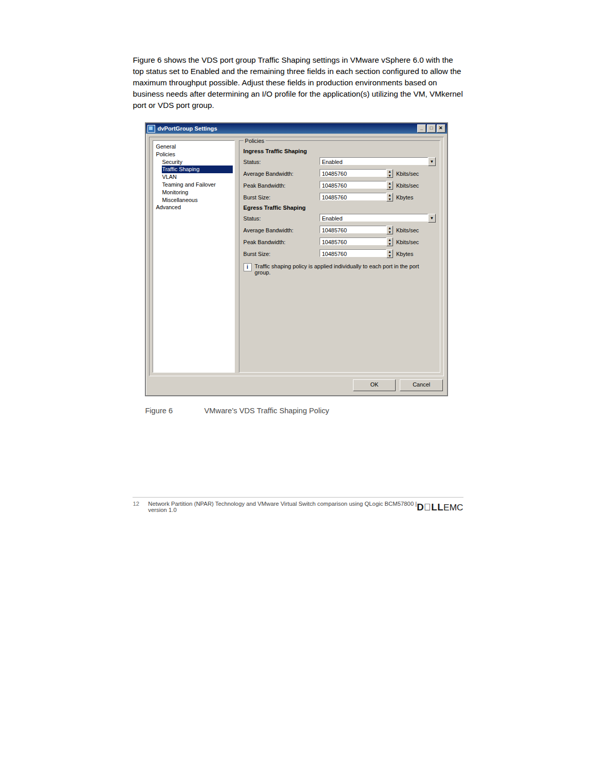Figure 6 shows the VDS port group Traffic Shaping settings in VMware vSphere 6.0 with the top status set to Enabled and the remaining three fields in each section configured to allow the maximum throughput possible. Adjust these fields in production environments based on business needs after determining an I/O profile for the application(s) utilizing the VM, VMkernel port or VDS port group.
dvPortGroup Settings
_
□
✕
General
Policies
Security
Traffic Shaping
VLAN
Teaming and Failover
Monitoring
Miscellaneous
Advanced
Policies
Ingress Traffic Shaping
Status:
Enabled
▼
Average Bandwidth:
10485760
▲▼
Kbits/sec
Peak Bandwidth:
10485760
▲▼
Kbits/sec
Burst Size:
10485760
▲▼
Kbytes
Egress Traffic Shaping
Status:
Enabled
▼
Average Bandwidth:
10485760
▲▼
Kbits/sec
Peak Bandwidth:
10485760
▲▼
Kbits/sec
Burst Size:
10485760
▲▼
Kbytes
i
Traffic shaping policy is applied individually to each port in the port group.
OK
Cancel
Figure 6 VMware’s VDS Traffic Shaping Policy
12 Network Partition (NPAR) Technology and VMware Virtual Switch comparison using QLogic BCM57800 | version 1.0
D⃠LLEMC